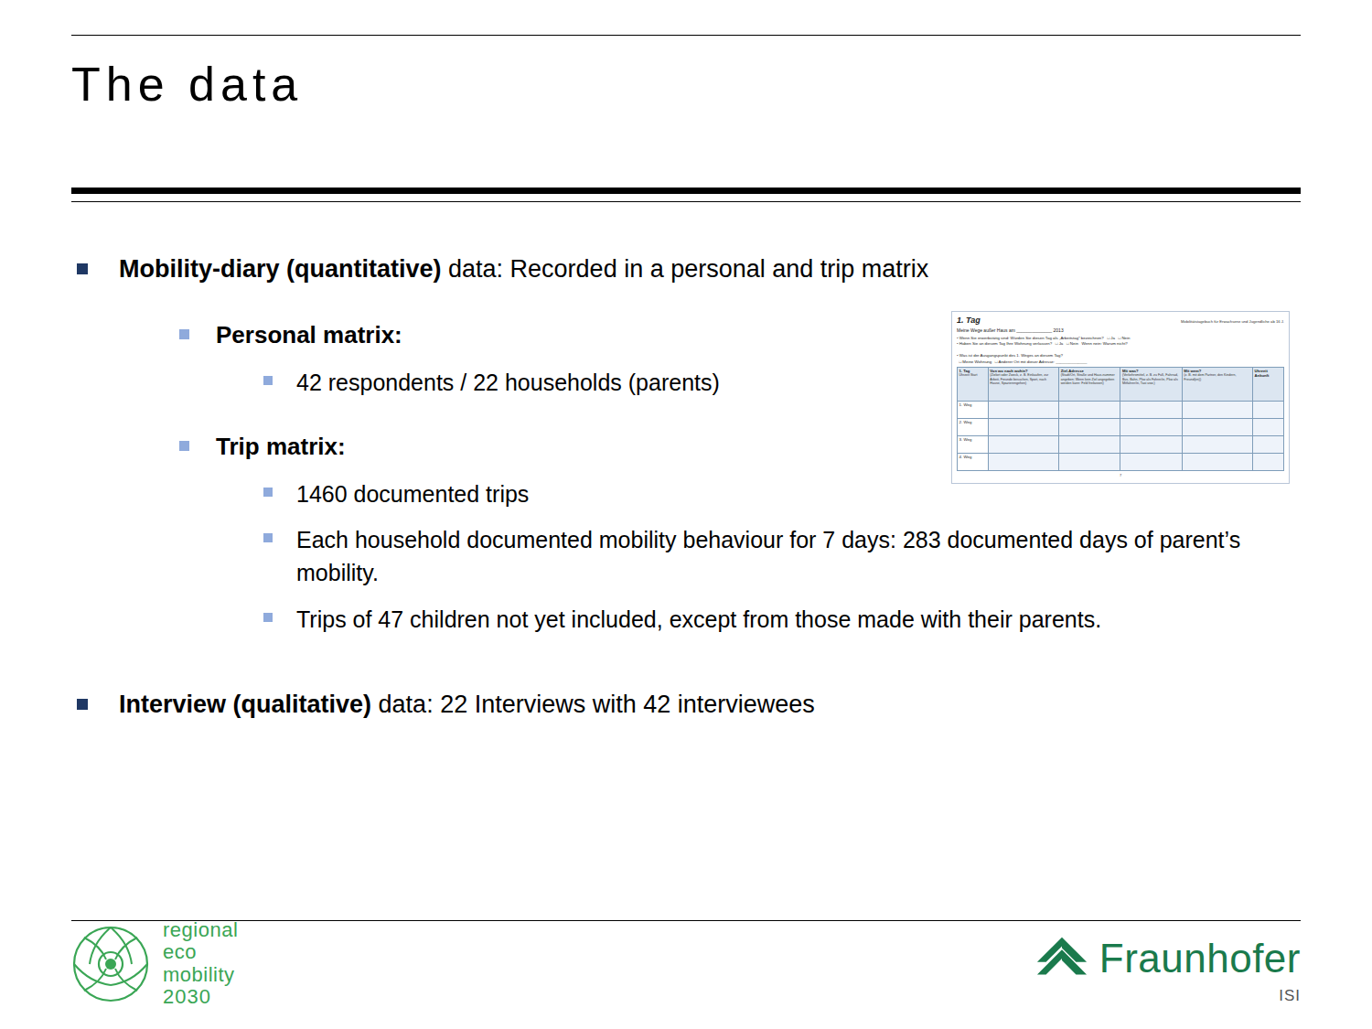The data
1. Tag Mobilitätstagebuch für Erwachsene und Jugendliche ab 16 J.
Meine Wege außer Haus am ______________ 2013
• Wenn Sie erwerbstätig sind: Würden Sie diesen Tag als „Arbeitstag“ bezeichnen? □ Ja □ Nein
• Haben Sie an diesem Tag Ihre Wohnung verlassen? □ Ja □ Nein Wenn nein: Warum nicht?
• Was ist der Ausgangspunkt des 1. Weges an diesem Tag?
□ Meine Wohnung □ Anderer Ort mit dieser Adresse: ______________
| 1. Tag Uhrzeit Start | Von wo nach wohin? (Zielort oder Zweck, z. B. Einkaufen, zur Arbeit, Freunde besuchen, Sport, nach Hause, Spazierengehen) | Ziel-Adresse (Stadt/Ort, Straße und Haus-nummer angeben; Wenn kein Ziel angegeben werden kann: Feld freilassen) | Mit was? (Verkehrsmittel, z. B. zu Fuß, Fahrrad, Bus, Bahn, Pkw als Fahrer/in, Pkw als Mitfahrer/in, Taxi usw.) | Mit wem? (z. B. mit dem Partner, den Kindern, Freund(en)) | Uhrzeit Ankunft |
| --- | --- | --- | --- | --- | --- |
| 1. Weg | | | | | |
| 2. Weg | | | | | |
| 3. Weg | | | | | |
| 4. Weg | | | | | |
7
Mobility-diary (quantitative) data: Recorded in a personal and trip matrix
Personal matrix:
42 respondents / 22 households (parents)
Trip matrix:
1460 documented trips
Each household documented mobility behaviour for 7 days: 283 documented days of parent’s mobility.
Trips of 47 children not yet included, except from those made with their parents.
Interview (qualitative) data: 22 Interviews with 42 interviewees
regional
eco
mobility
2030
Fraunhofer
ISI